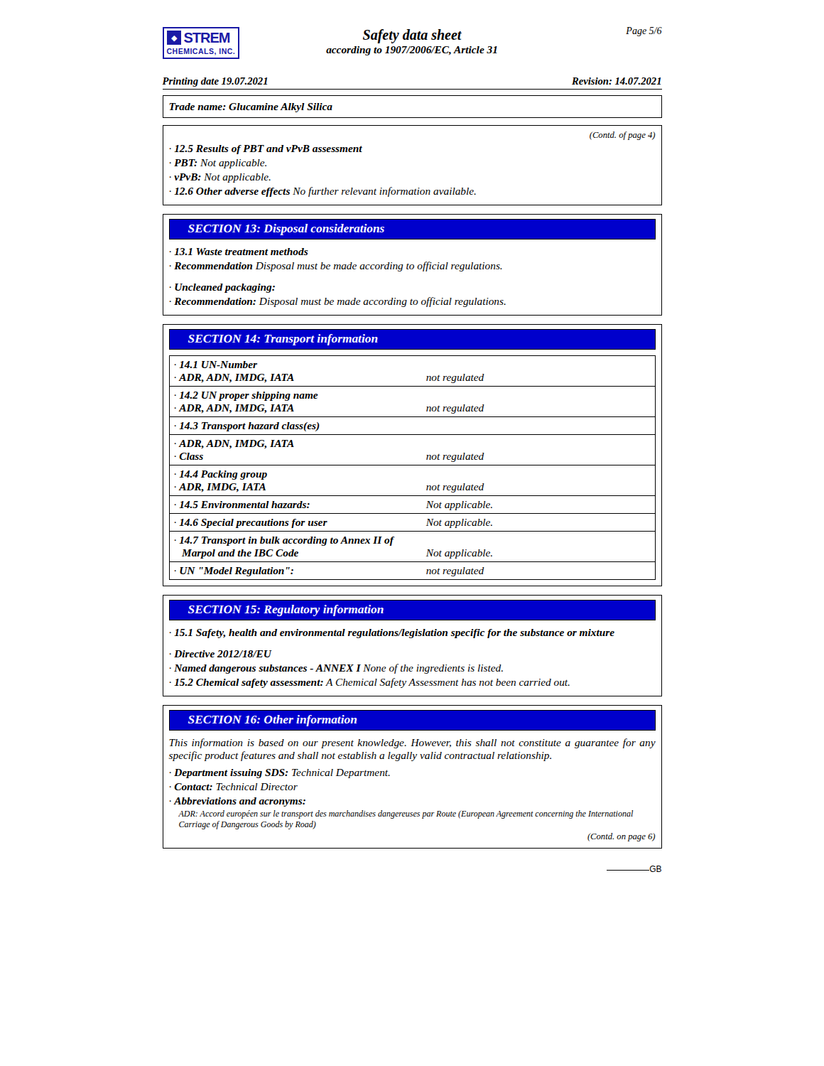◆
STREM
CHEMICALS, INC.
Page 5/6
Safety data sheet
according to 1907/2006/EC, Article 31
Printing date 19.07.2021 Revision: 14.07.2021
Trade name: Glucamine Alkyl Silica
(Contd. of page 4)
· 12.5 Results of PBT and vPvB assessment
· PBT: Not applicable.
· vPvB: Not applicable.
· 12.6 Other adverse effects No further relevant information available.
SECTION 13: Disposal considerations
· 13.1 Waste treatment methods
· Recommendation Disposal must be made according to official regulations.
· Uncleaned packaging:
· Recommendation: Disposal must be made according to official regulations.
SECTION 14: Transport information
| · 14.1 UN-Number · ADR, ADN, IMDG, IATA | not regulated |
| · 14.2 UN proper shipping name · ADR, ADN, IMDG, IATA | not regulated |
| · 14.3 Transport hazard class(es) | |
| · ADR, ADN, IMDG, IATA · Class | not regulated |
| · 14.4 Packing group · ADR, IMDG, IATA | not regulated |
| · 14.5 Environmental hazards: | Not applicable. |
| · 14.6 Special precautions for user | Not applicable. |
| · 14.7 Transport in bulk according to Annex II of Marpol and the IBC Code | Not applicable. |
| · UN "Model Regulation": | not regulated |
SECTION 15: Regulatory information
· 15.1 Safety, health and environmental regulations/legislation specific for the substance or mixture
· Directive 2012/18/EU
· Named dangerous substances - ANNEX I None of the ingredients is listed.
· 15.2 Chemical safety assessment: A Chemical Safety Assessment has not been carried out.
SECTION 16: Other information
This information is based on our present knowledge. However, this shall not constitute a guarantee for any specific product features and shall not establish a legally valid contractual relationship.
· Department issuing SDS: Technical Department.
· Contact: Technical Director
· Abbreviations and acronyms:
ADR: Accord européen sur le transport des marchandises dangereuses par Route (European Agreement concerning the International Carriage of Dangerous Goods by Road)
(Contd. on page 6)
GB